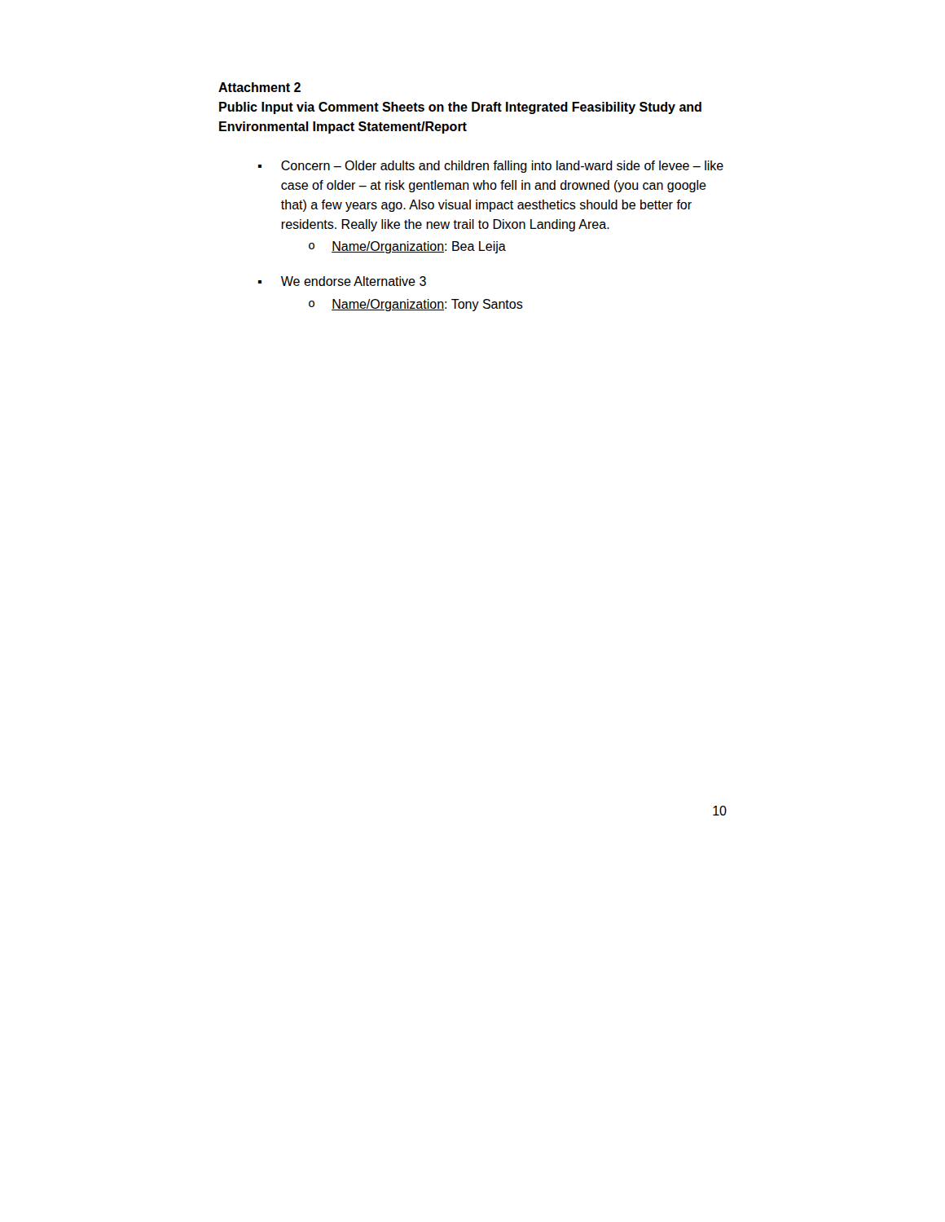Attachment 2
Public Input via Comment Sheets on the Draft Integrated Feasibility Study and Environmental Impact Statement/Report
Concern – Older adults and children falling into land-ward side of levee – like case of older – at risk gentleman who fell in and drowned (you can google that) a few years ago. Also visual impact aesthetics should be better for residents. Really like the new trail to Dixon Landing Area.
Name/Organization: Bea Leija
We endorse Alternative 3
Name/Organization: Tony Santos
10